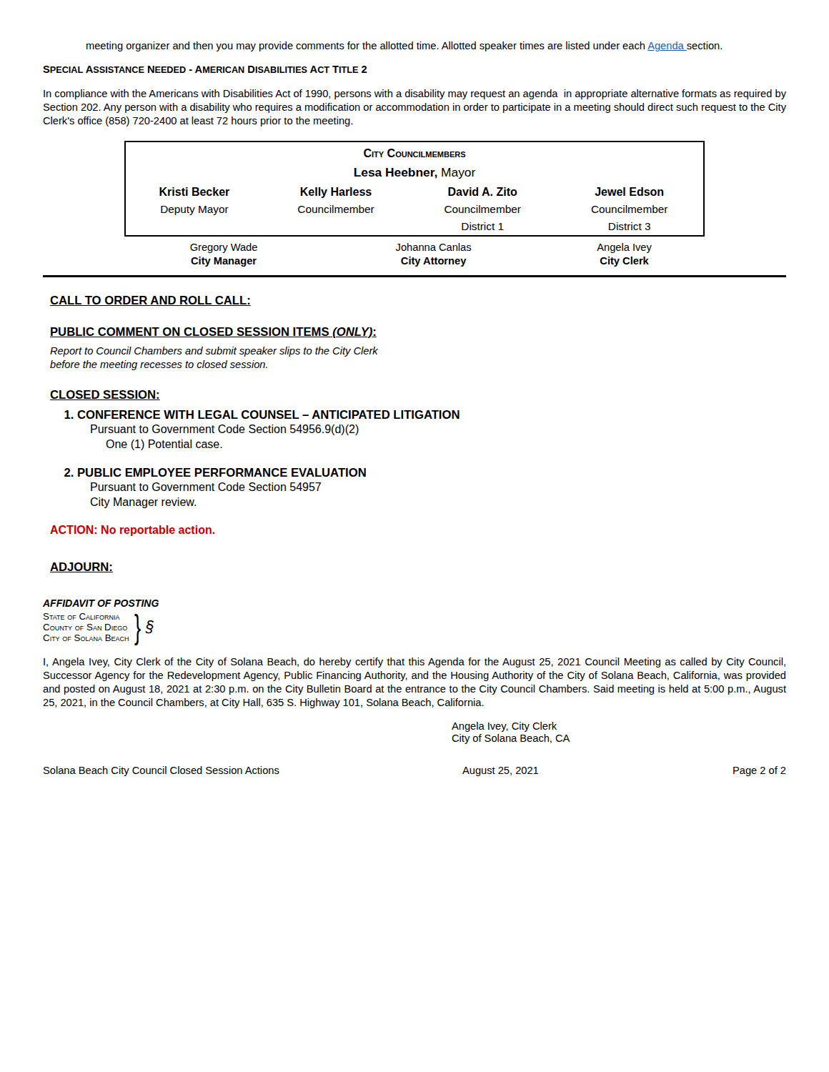meeting organizer and then you may provide comments for the allotted time. Allotted speaker times are listed under each Agenda section.
SPECIAL ASSISTANCE NEEDED - AMERICAN DISABILITIES ACT TITLE 2
In compliance with the Americans with Disabilities Act of 1990, persons with a disability may request an agenda in appropriate alternative formats as required by Section 202. Any person with a disability who requires a modification or accommodation in order to participate in a meeting should direct such request to the City Clerk's office (858) 720-2400 at least 72 hours prior to the meeting.
| City Councilmembers |
| Lesa Heebner, Mayor |
| Kristi Becker | Kelly Harless | David A. Zito | Jewel Edson |
| Deputy Mayor | Councilmember | Councilmember | Councilmember |
| | | District 1 | District 3 |
| Gregory Wade | Johanna Canlas | Angela Ivey |
| City Manager | City Attorney | City Clerk |
CALL TO ORDER AND ROLL CALL:
PUBLIC COMMENT ON CLOSED SESSION ITEMS (ONLY):
Report to Council Chambers and submit speaker slips to the City Clerk
before the meeting recesses to closed session.
CLOSED SESSION:
CONFERENCE WITH LEGAL COUNSEL – ANTICIPATED LITIGATION Pursuant to Government Code Section 54956.9(d)(2) One (1) Potential case.
PUBLIC EMPLOYEE PERFORMANCE EVALUATION Pursuant to Government Code Section 54957 City Manager review.
ACTION: No reportable action.
ADJOURN:
AFFIDAVIT OF POSTING
State of California
County of San Diego
City of Solana Beach
} §
I, Angela Ivey, City Clerk of the City of Solana Beach, do hereby certify that this Agenda for the August 25, 2021 Council Meeting as called by City Council, Successor Agency for the Redevelopment Agency, Public Financing Authority, and the Housing Authority of the City of Solana Beach, California, was provided and posted on August 18, 2021 at 2:30 p.m. on the City Bulletin Board at the entrance to the City Council Chambers. Said meeting is held at 5:00 p.m., August 25, 2021, in the Council Chambers, at City Hall, 635 S. Highway 101, Solana Beach, California.
Angela Ivey, City Clerk
City of Solana Beach, CA
Solana Beach City Council Closed Session Actions
August 25, 2021
Page 2 of 2